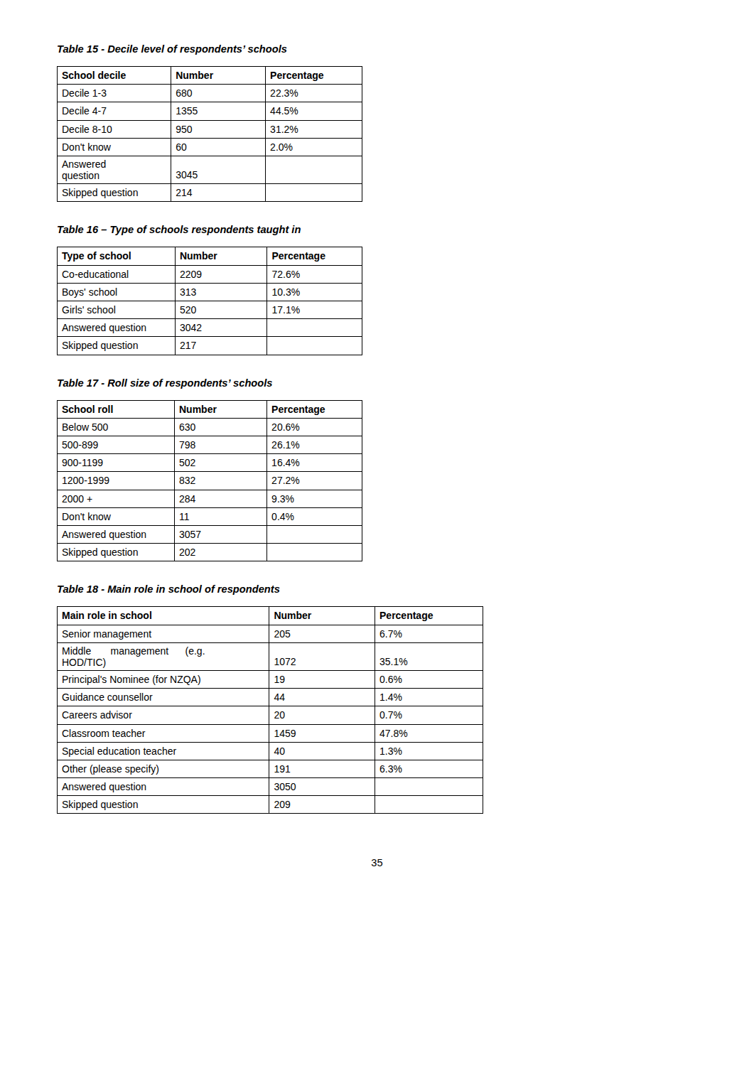Table 15 - Decile level of respondents’ schools
| School decile | Number | Percentage |
| --- | --- | --- |
| Decile 1-3 | 680 | 22.3% |
| Decile 4-7 | 1355 | 44.5% |
| Decile 8-10 | 950 | 31.2% |
| Don't know | 60 | 2.0% |
| Answered question | 3045 | |
| Skipped question | 214 | |
Table 16 – Type of schools respondents taught in
| Type of school | Number | Percentage |
| --- | --- | --- |
| Co-educational | 2209 | 72.6% |
| Boys' school | 313 | 10.3% |
| Girls' school | 520 | 17.1% |
| Answered question | 3042 | |
| Skipped question | 217 | |
Table 17 - Roll size of respondents’ schools
| School roll | Number | Percentage |
| --- | --- | --- |
| Below 500 | 630 | 20.6% |
| 500-899 | 798 | 26.1% |
| 900-1199 | 502 | 16.4% |
| 1200-1999 | 832 | 27.2% |
| 2000 + | 284 | 9.3% |
| Don't know | 11 | 0.4% |
| Answered question | 3057 | |
| Skipped question | 202 | |
Table 18 - Main role in school of respondents
| Main role in school | Number | Percentage |
| --- | --- | --- |
| Senior management | 205 | 6.7% |
| Middle management (e.g. HOD/TIC) | 1072 | 35.1% |
| Principal's Nominee (for NZQA) | 19 | 0.6% |
| Guidance counsellor | 44 | 1.4% |
| Careers advisor | 20 | 0.7% |
| Classroom teacher | 1459 | 47.8% |
| Special education teacher | 40 | 1.3% |
| Other (please specify) | 191 | 6.3% |
| Answered question | 3050 | |
| Skipped question | 209 | |
35